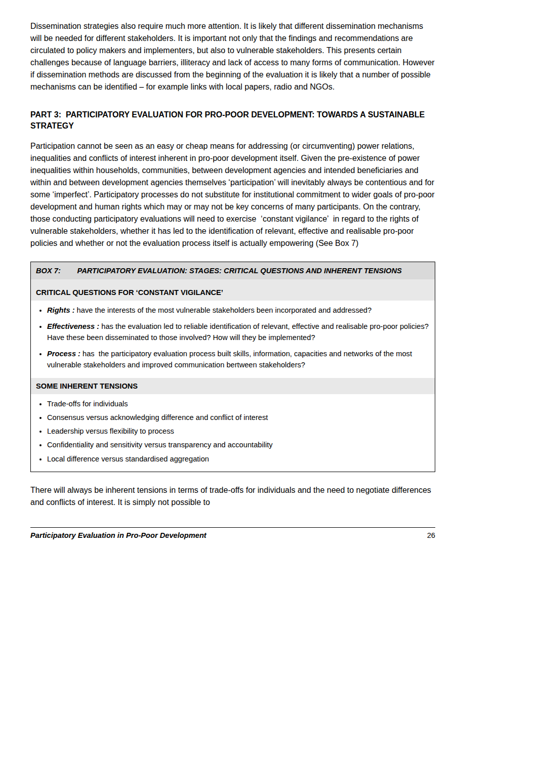Dissemination strategies also require much more attention. It is likely that different dissemination mechanisms will be needed for different stakeholders. It is important not only that the findings and recommendations are circulated to policy makers and implementers, but also to vulnerable stakeholders. This presents certain challenges because of language barriers, illiteracy and lack of access to many forms of communication. However if dissemination methods are discussed from the beginning of the evaluation it is likely that a number of possible mechanisms can be identified – for example links with local papers, radio and NGOs.
PART 3: PARTICIPATORY EVALUATION FOR PRO-POOR DEVELOPMENT: TOWARDS A SUSTAINABLE STRATEGY
Participation cannot be seen as an easy or cheap means for addressing (or circumventing) power relations, inequalities and conflicts of interest inherent in pro-poor development itself. Given the pre-existence of power inequalities within households, communities, between development agencies and intended beneficiaries and within and between development agencies themselves ‘participation’ will inevitably always be contentious and for some ‘imperfect’. Participatory processes do not substitute for institutional commitment to wider goals of pro-poor development and human rights which may or may not be key concerns of many participants. On the contrary, those conducting participatory evaluations will need to exercise ‘constant vigilance’ in regard to the rights of vulnerable stakeholders, whether it has led to the identification of relevant, effective and realisable pro-poor policies and whether or not the evaluation process itself is actually empowering (See Box 7)
BOX 7: PARTICIPATORY EVALUATION: STAGES: CRITICAL QUESTIONS AND INHERENT TENSIONS
CRITICAL QUESTIONS FOR ‘CONSTANT VIGILANCE’
Rights : have the interests of the most vulnerable stakeholders been incorporated and addressed?
Effectiveness : has the evaluation led to reliable identification of relevant, effective and realisable pro-poor policies? Have these been disseminated to those involved? How will they be implemented?
Process : has the participatory evaluation process built skills, information, capacities and networks of the most vulnerable stakeholders and improved communication bertween stakeholders?
SOME INHERENT TENSIONS
Trade-offs for individuals
Consensus versus acknowledging difference and conflict of interest
Leadership versus flexibility to process
Confidentiality and sensitivity versus transparency and accountability
Local difference versus standardised aggregation
There will always be inherent tensions in terms of trade-offs for individuals and the need to negotiate differences and conflicts of interest. It is simply not possible to
Participatory Evaluation in Pro-Poor Development 26